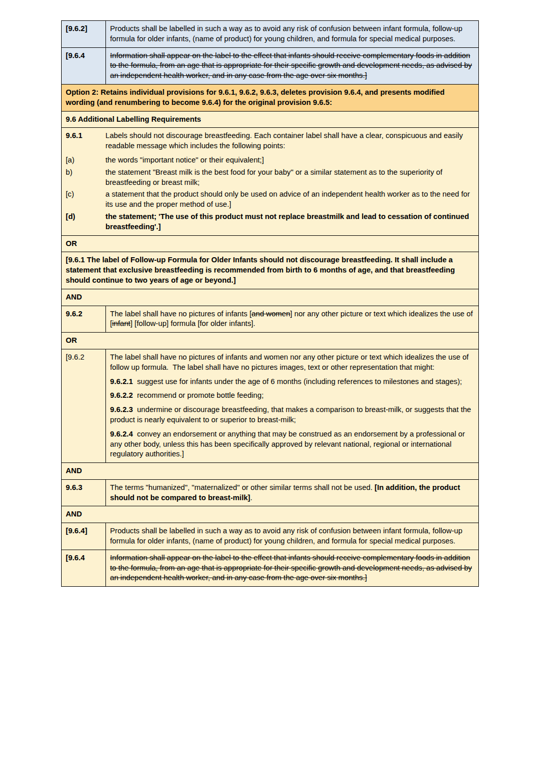| [9.6.2] | Products shall be labelled in such a way as to avoid any risk of confusion between infant formula, follow-up formula for older infants, (name of product) for young children, and formula for special medical purposes. |
| [9.6.4 | Information shall appear on the label to the effect that infants should receive complementary foods in addition to the formula, from an age that is appropriate for their specific growth and development needs, as advised by an independent health worker, and in any case from the age over six months.] |
| Option 2: Retains individual provisions for 9.6.1, 9.6.2, 9.6.3, deletes provision 9.6.4, and presents modified wording (and renumbering to become 9.6.4) for the original provision 9.6.5 : |
| 9.6 Additional Labelling Requirements |
| / 9.6.1 / Labels should not discourage breastfeeding. Each container label shall have a clear, conspicuous and easily readable message which includes the following points: / / [a) / the words "important notice" or their equivalent;] / / b) / the statement "Breast milk is the best food for your baby" or a similar statement as to the superiority of breastfeeding or breast milk; / / [c) / a statement that the product should only be used on advice of an independent health worker as to the need for its use and the proper method of use.] / / [d) / the statement; 'The use of this product must not replace breastmilk and lead to cessation of continued breastfeeding'.] / |
| OR |
| [9.6.1 The label of Follow-up Formula for Older Infants should not discourage breastfeeding. It shall include a statement that exclusive breastfeeding is recommended from birth to 6 months of age, and that breastfeeding should continue to two years of age or beyond.] |
| AND |
| 9.6.2 | The label shall have no pictures of infants [ and women ] nor any other picture or text which idealizes the use of [ infant ] [follow-up] formula [for older infants]. |
| OR |
| [9.6.2 | The label shall have no pictures of infants and women nor any other picture or text which idealizes the use of follow up formula. The label shall have no pictures images, text or other representation that might: 9.6.2.1 suggest use for infants under the age of 6 months (including references to milestones and stages); 9.6.2.2 recommend or promote bottle feeding; 9.6.2.3 undermine or discourage breastfeeding, that makes a comparison to breast-milk, or suggests that the product is nearly equivalent to or superior to breast-milk; 9.6.2.4 convey an endorsement or anything that may be construed as an endorsement by a professional or any other body, unless this has been specifically approved by relevant national, regional or international regulatory authorities.] |
| AND |
| 9.6.3 | The terms "humanized", "maternalized" or other similar terms shall not be used. [In addition, the product should not be compared to breast-milk] . |
| AND |
| [9.6.4] | Products shall be labelled in such a way as to avoid any risk of confusion between infant formula, follow-up formula for older infants, (name of product) for young children, and formula for special medical purposes. |
| [9.6.4 | Information shall appear on the label to the effect that infants should receive complementary foods in addition to the formula, from an age that is appropriate for their specific growth and development needs, as advised by an independent health worker, and in any case from the age over six months.] |